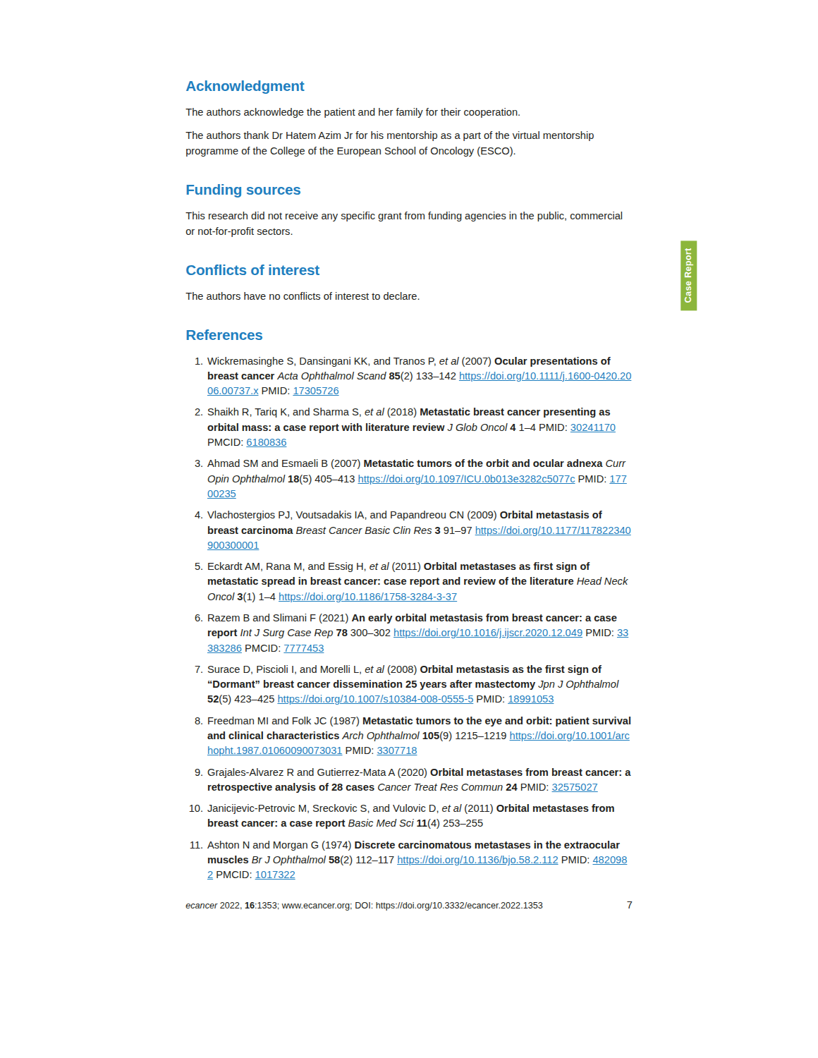Case Report
Acknowledgment
The authors acknowledge the patient and her family for their cooperation.
The authors thank Dr Hatem Azim Jr for his mentorship as a part of the virtual mentorship programme of the College of the European School of Oncology (ESCO).
Funding sources
This research did not receive any specific grant from funding agencies in the public, commercial or not-for-profit sectors.
Conflicts of interest
The authors have no conflicts of interest to declare.
References
Wickremasinghe S, Dansingani KK, and Tranos P, et al (2007) Ocular presentations of breast cancer Acta Ophthalmol Scand 85(2) 133–142 https://doi.org/10.1111/j.1600-0420.2006.00737.x PMID: 17305726
Shaikh R, Tariq K, and Sharma S, et al (2018) Metastatic breast cancer presenting as orbital mass: a case report with literature review J Glob Oncol 4 1–4 PMID: 30241170 PMCID: 6180836
Ahmad SM and Esmaeli B (2007) Metastatic tumors of the orbit and ocular adnexa Curr Opin Ophthalmol 18(5) 405–413 https://doi.org/10.1097/ICU.0b013e3282c5077c PMID: 17700235
Vlachostergios PJ, Voutsadakis IA, and Papandreou CN (2009) Orbital metastasis of breast carcinoma Breast Cancer Basic Clin Res 3 91–97 https://doi.org/10.1177/117822340900300001
Eckardt AM, Rana M, and Essig H, et al (2011) Orbital metastases as first sign of metastatic spread in breast cancer: case report and review of the literature Head Neck Oncol 3(1) 1–4 https://doi.org/10.1186/1758-3284-3-37
Razem B and Slimani F (2021) An early orbital metastasis from breast cancer: a case report Int J Surg Case Rep 78 300–302 https://doi.org/10.1016/j.ijscr.2020.12.049 PMID: 33383286 PMCID: 7777453
Surace D, Piscioli I, and Morelli L, et al (2008) Orbital metastasis as the first sign of “Dormant” breast cancer dissemination 25 years after mastectomy Jpn J Ophthalmol 52(5) 423–425 https://doi.org/10.1007/s10384-008-0555-5 PMID: 18991053
Freedman MI and Folk JC (1987) Metastatic tumors to the eye and orbit: patient survival and clinical characteristics Arch Ophthalmol 105(9) 1215–1219 https://doi.org/10.1001/archopht.1987.01060090073031 PMID: 3307718
Grajales-Alvarez R and Gutierrez-Mata A (2020) Orbital metastases from breast cancer: a retrospective analysis of 28 cases Cancer Treat Res Commun 24 PMID: 32575027
Janicijevic-Petrovic M, Sreckovic S, and Vulovic D, et al (2011) Orbital metastases from breast cancer: a case report Basic Med Sci 11(4) 253–255
Ashton N and Morgan G (1974) Discrete carcinomatous metastases in the extraocular muscles Br J Ophthalmol 58(2) 112–117 https://doi.org/10.1136/bjo.58.2.112 PMID: 4820982 PMCID: 1017322
ecancer 2022, 16:1353; www.ecancer.org; DOI: https://doi.org/10.3332/ecancer.2022.1353 7